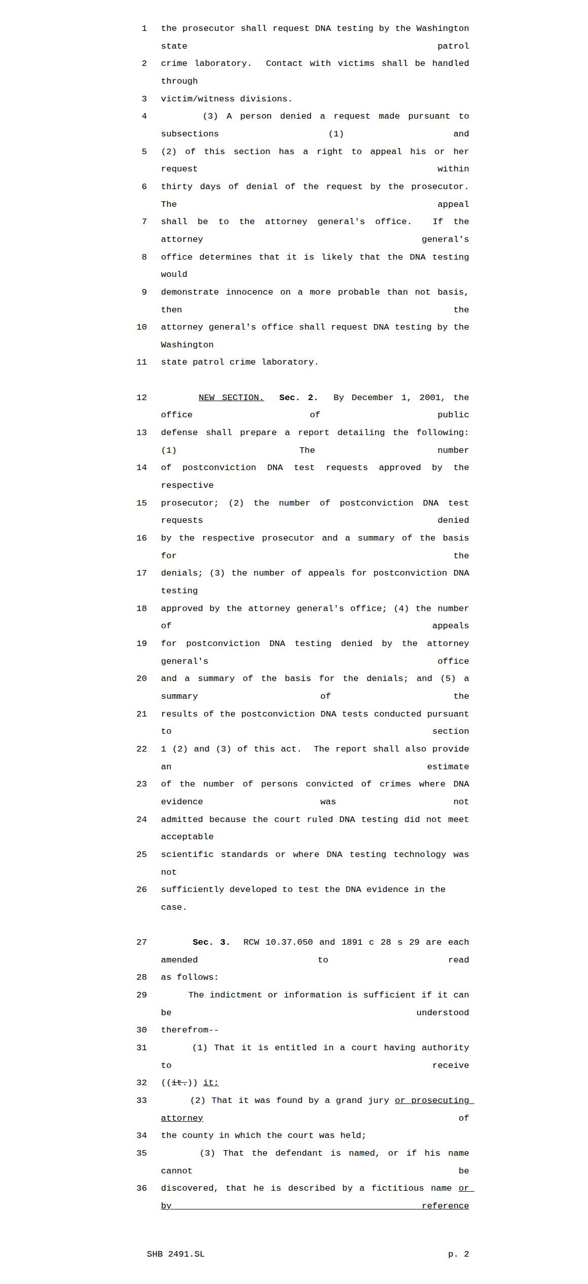1 the prosecutor shall request DNA testing by the Washington state patrol
2 crime laboratory. Contact with victims shall be handled through
3 victim/witness divisions.
4 (3) A person denied a request made pursuant to subsections (1) and
5(2) of this section has a right to appeal his or her request within
6 thirty days of denial of the request by the prosecutor. The appeal
7 shall be to the attorney general's office. If the attorney general's
8 office determines that it is likely that the DNA testing would
9 demonstrate innocence on a more probable than not basis, then the
10 attorney general's office shall request DNA testing by the Washington
11 state patrol crime laboratory.
12 NEW SECTION. Sec. 2. By December 1, 2001, the office of public
13 defense shall prepare a report detailing the following: (1) The number
14 of postconviction DNA test requests approved by the respective
15 prosecutor; (2) the number of postconviction DNA test requests denied
16 by the respective prosecutor and a summary of the basis for the
17 denials; (3) the number of appeals for postconviction DNA testing
18 approved by the attorney general's office; (4) the number of appeals
19 for postconviction DNA testing denied by the attorney general's office
20 and a summary of the basis for the denials; and (5) a summary of the
21 results of the postconviction DNA tests conducted pursuant to section
221 (2) and (3) of this act. The report shall also provide an estimate
23 of the number of persons convicted of crimes where DNA evidence was not
24 admitted because the court ruled DNA testing did not meet acceptable
25 scientific standards or where DNA testing technology was not
26 sufficiently developed to test the DNA evidence in the case.
27 Sec. 3. RCW 10.37.050 and 1891 c 28 s 29 are each amended to read
28 as follows:
29 The indictment or information is sufficient if it can be understood
30 therefrom--
31 (1) That it is entitled in a court having authority to receive
32((it.)) it;
33 (2) That it was found by a grand jury or prosecuting attorney of
34 the county in which the court was held;
35 (3) That the defendant is named, or if his name cannot be
36 discovered, that he is described by a fictitious name or by reference
SHB 2491.SL
p. 2